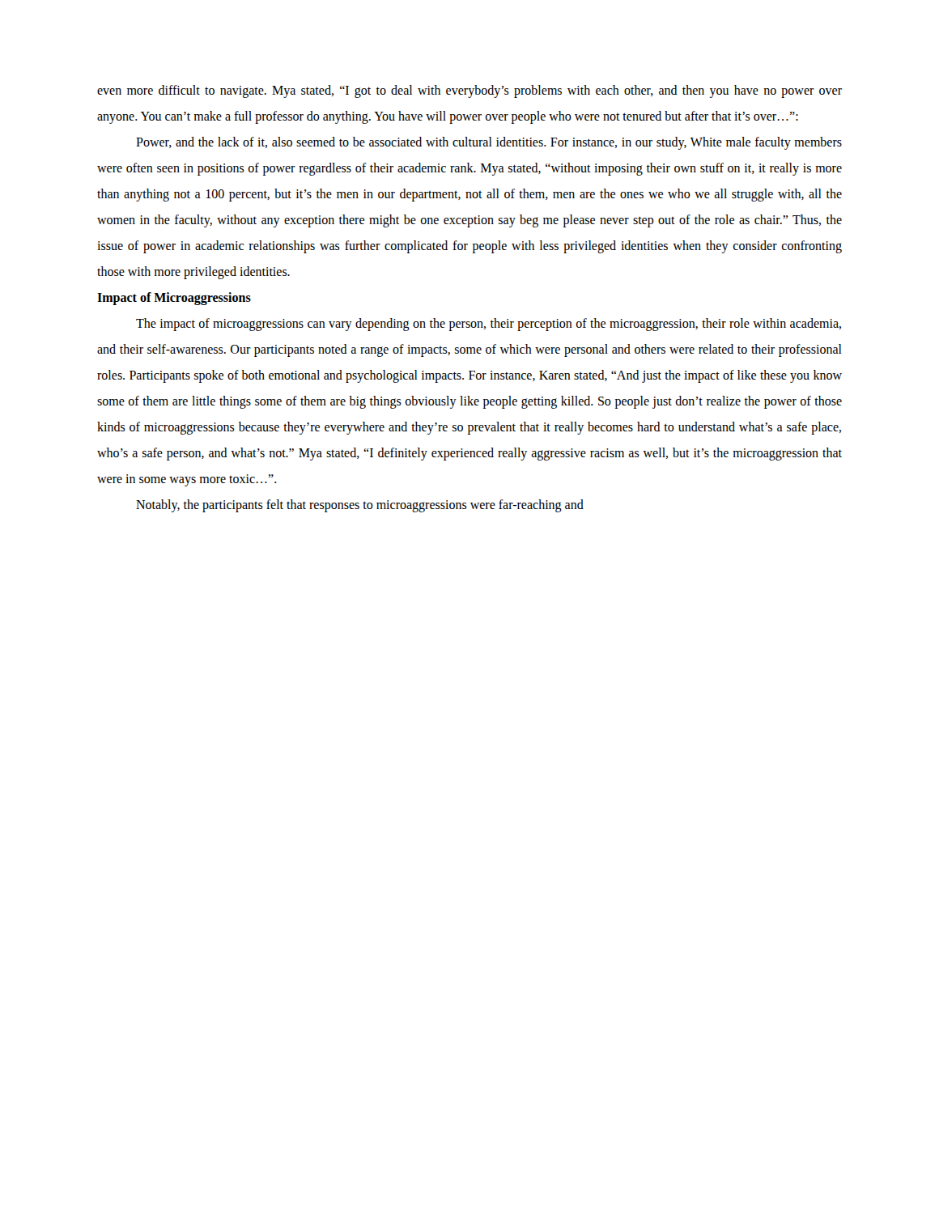even more difficult to navigate. Mya stated, “I got to deal with everybody’s problems with each other, and then you have no power over anyone. You can’t make a full professor do anything. You have will power over people who were not tenured but after that it’s over…”:
Power, and the lack of it, also seemed to be associated with cultural identities. For instance, in our study, White male faculty members were often seen in positions of power regardless of their academic rank. Mya stated, “without imposing their own stuff on it, it really is more than anything not a 100 percent, but it’s the men in our department, not all of them, men are the ones we who we all struggle with, all the women in the faculty, without any exception there might be one exception say beg me please never step out of the role as chair.” Thus, the issue of power in academic relationships was further complicated for people with less privileged identities when they consider confronting those with more privileged identities.
Impact of Microaggressions
The impact of microaggressions can vary depending on the person, their perception of the microaggression, their role within academia, and their self-awareness. Our participants noted a range of impacts, some of which were personal and others were related to their professional roles. Participants spoke of both emotional and psychological impacts. For instance, Karen stated, “And just the impact of like these you know some of them are little things some of them are big things obviously like people getting killed. So people just don’t realize the power of those kinds of microaggressions because they’re everywhere and they’re so prevalent that it really becomes hard to understand what’s a safe place, who’s a safe person, and what’s not.” Mya stated, “I definitely experienced really aggressive racism as well, but it’s the microaggression that were in some ways more toxic…”.
Notably, the participants felt that responses to microaggressions were far-reaching and